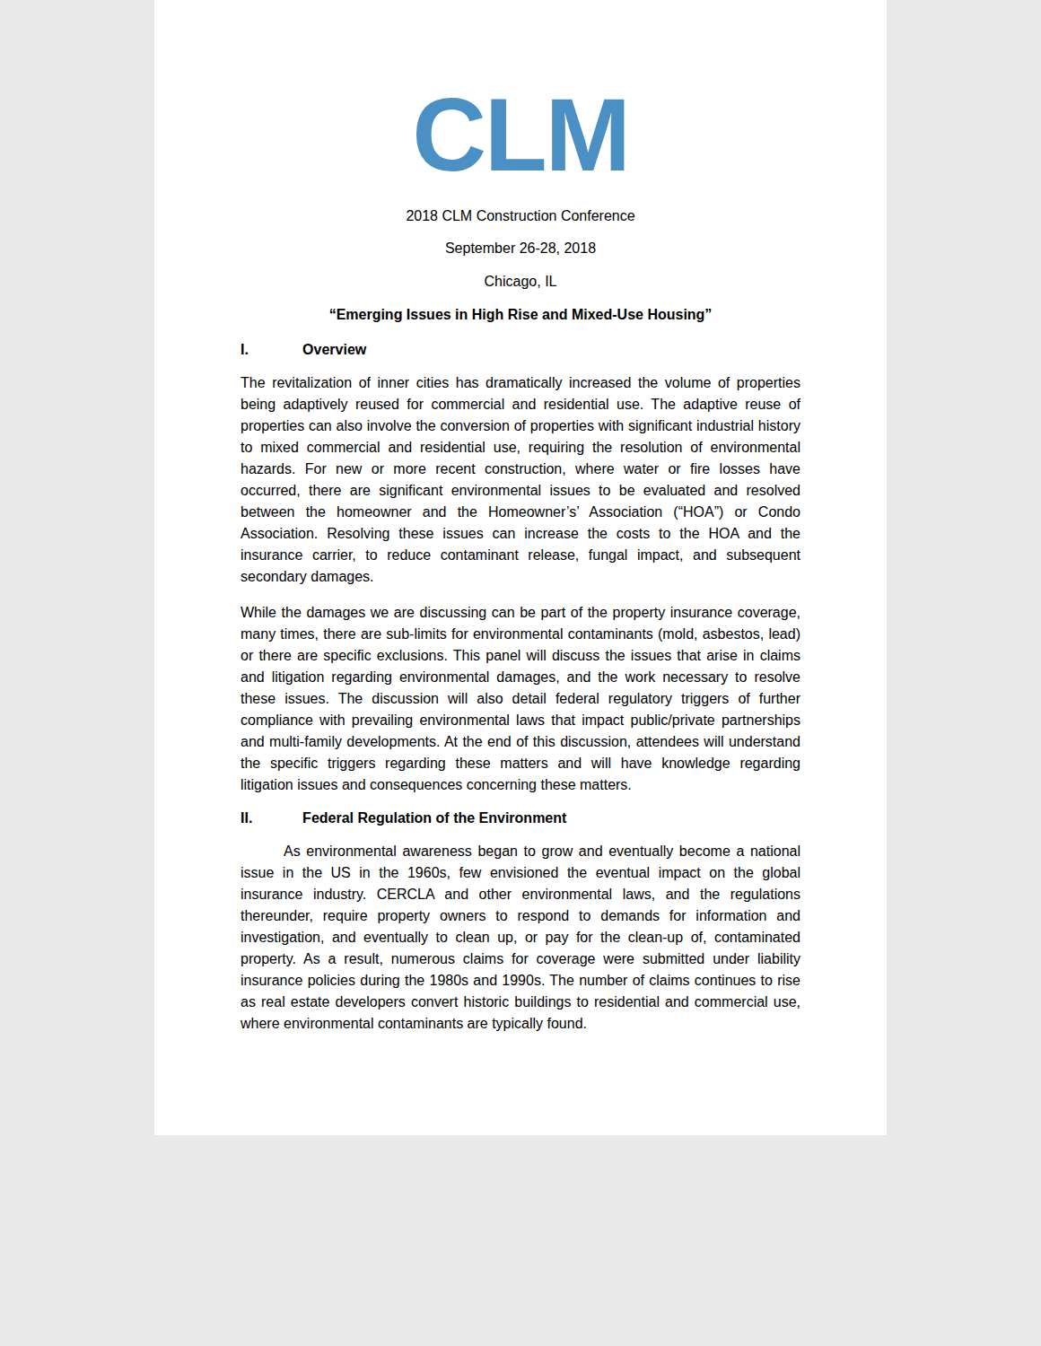CLM
2018 CLM Construction Conference
September 26-28, 2018
Chicago, IL
“Emerging Issues in High Rise and Mixed-Use Housing”
I. Overview
The revitalization of inner cities has dramatically increased the volume of properties being adaptively reused for commercial and residential use. The adaptive reuse of properties can also involve the conversion of properties with significant industrial history to mixed commercial and residential use, requiring the resolution of environmental hazards. For new or more recent construction, where water or fire losses have occurred, there are significant environmental issues to be evaluated and resolved between the homeowner and the Homeowner’s’ Association (“HOA”) or Condo Association. Resolving these issues can increase the costs to the HOA and the insurance carrier, to reduce contaminant release, fungal impact, and subsequent secondary damages.
While the damages we are discussing can be part of the property insurance coverage, many times, there are sub-limits for environmental contaminants (mold, asbestos, lead) or there are specific exclusions. This panel will discuss the issues that arise in claims and litigation regarding environmental damages, and the work necessary to resolve these issues. The discussion will also detail federal regulatory triggers of further compliance with prevailing environmental laws that impact public/private partnerships and multi-family developments. At the end of this discussion, attendees will understand the specific triggers regarding these matters and will have knowledge regarding litigation issues and consequences concerning these matters.
II. Federal Regulation of the Environment
As environmental awareness began to grow and eventually become a national issue in the US in the 1960s, few envisioned the eventual impact on the global insurance industry. CERCLA and other environmental laws, and the regulations thereunder, require property owners to respond to demands for information and investigation, and eventually to clean up, or pay for the clean-up of, contaminated property. As a result, numerous claims for coverage were submitted under liability insurance policies during the 1980s and 1990s. The number of claims continues to rise as real estate developers convert historic buildings to residential and commercial use, where environmental contaminants are typically found.